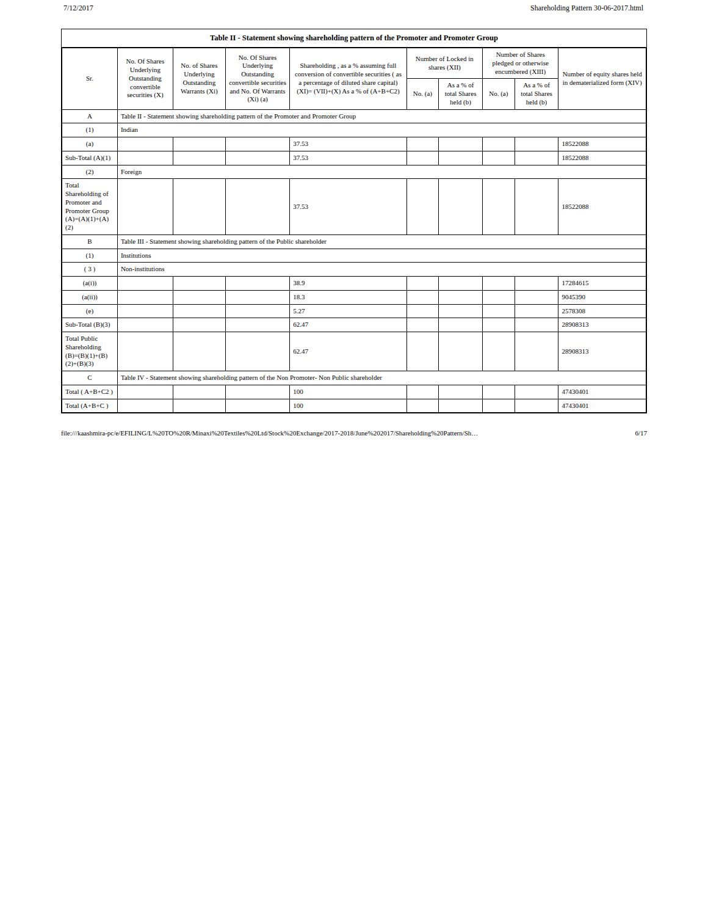7/12/2017
Shareholding Pattern 30-06-2017.html
| Table II - Statement showing shareholding pattern of the Promoter and Promoter Group / Sr. / No. Of Shares Underlying Outstanding convertible securities (X) / No. of Shares Underlying Outstanding Warrants (Xi) / No. Of Shares Underlying Outstanding convertible securities and No. Of Warrants (Xi) (a) / Shareholding , as a % assuming full conversion of convertible securities ( as a percentage of diluted share capital) (XI)= (VII)+(X) As a % of (A+B+C2) / Number of Locked in shares (XII) / Number of Shares pledged or otherwise encumbered (XIII) / Number of equity shares held in dematerialized form (XIV) / / --- / --- / --- / --- / --- / --- / --- / --- / / No. (a) / As a % of total Shares held (b) / No. (a) / As a % of total Shares held (b) / / A / Table II - Statement showing shareholding pattern of the Promoter and Promoter Group / / (1) / Indian / / (a) / / / / 37.53 / / / / / 18522088 / / Sub-Total (A)(1) / / / / 37.53 / / / / / 18522088 / / (2) / Foreign / / Total Shareholding of Promoter and Promoter Group (A)=(A)(1)+(A)(2) / / / / 37.53 / / / / / 18522088 / / B / Table III - Statement showing shareholding pattern of the Public shareholder / / (1) / Institutions / / ( 3 ) / Non-institutions / / (a(i)) / / / / 38.9 / / / / / 17284615 / / (a(ii)) / / / / 18.3 / / / / / 9045390 / / (e) / / / / 5.27 / / / / / 2578308 / / Sub-Total (B)(3) / / / / 62.47 / / / / / 28908313 / / Total Public Shareholding (B)=(B)(1)+(B)(2)+(B)(3) / / / / 62.47 / / / / / 28908313 / / C / Table IV - Statement showing shareholding pattern of the Non Promoter- Non Public shareholder / / Total ( A+B+C2 ) / / / / 100 / / / / / 47430401 / / Total (A+B+C ) / / / / 100 / / / / / 47430401 / |
file:///kaashmira-pc/e/EFILING/L%20TO%20R/Minaxi%20Textiles%20Ltd/Stock%20Exchange/2017-2018/June%202017/Shareholding%20Pattern/Sh…
6/17